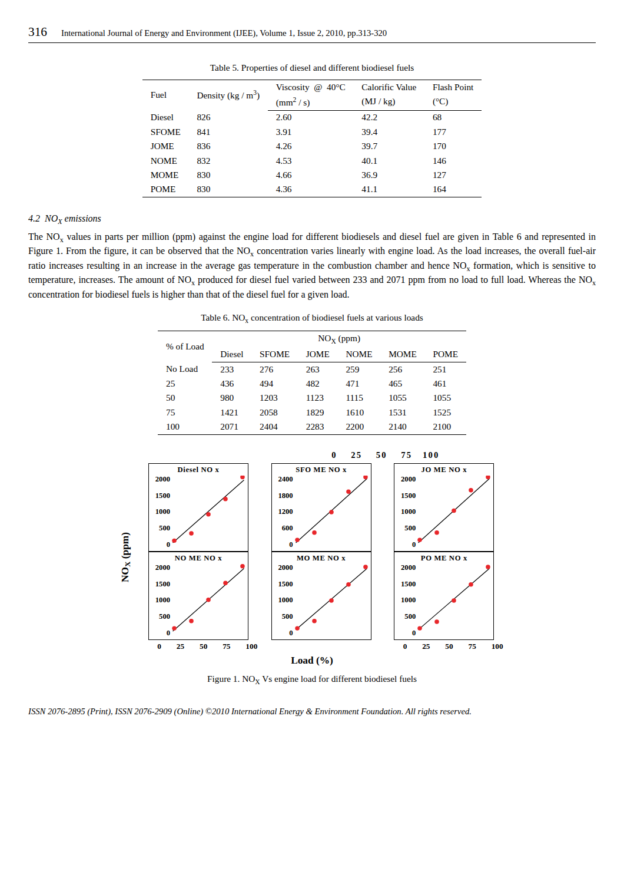316
International Journal of Energy and Environment (IJEE), Volume 1, Issue 2, 2010, pp.313-320
Table 5. Properties of diesel and different biodiesel fuels
| Fuel | Density (kg / m 3 ) | Viscosity @ 40°C | Calorific Value | Flash Point |
| --- | --- | --- | --- | --- |
| (mm 2 / s) | (MJ / kg) | (°C) |
| Diesel | 826 | 2.60 | 42.2 | 68 |
| SFOME | 841 | 3.91 | 39.4 | 177 |
| JOME | 836 | 4.26 | 39.7 | 170 |
| NOME | 832 | 4.53 | 40.1 | 146 |
| MOME | 830 | 4.66 | 36.9 | 127 |
| POME | 830 | 4.36 | 41.1 | 164 |
4.2 NOX emissions
The NOx values in parts per million (ppm) against the engine load for different biodiesels and diesel fuel are given in Table 6 and represented in Figure 1. From the figure, it can be observed that the NOx concentration varies linearly with engine load. As the load increases, the overall fuel-air ratio increases resulting in an increase in the average gas temperature in the combustion chamber and hence NOx formation, which is sensitive to temperature, increases. The amount of NOx produced for diesel fuel varied between 233 and 2071 ppm from no load to full load. Whereas the NOx concentration for biodiesel fuels is higher than that of the diesel fuel for a given load.
Table 6. NOx concentration of biodiesel fuels at various loads
| % of Load | NO X (ppm) |
| --- | --- |
| Diesel | SFOME | JOME | NOME | MOME | POME |
| No Load | 233 | 276 | 263 | 259 | 256 | 251 |
| 25 | 436 | 494 | 482 | 471 | 465 | 461 |
| 50 | 980 | 1203 | 1123 | 1115 | 1055 | 1055 |
| 75 | 1421 | 2058 | 1829 | 1610 | 1531 | 1525 |
| 100 | 2071 | 2404 | 2283 | 2200 | 2140 | 2100 |
0 25 50 75 100
NOX (ppm)
Diesel NO x
2000
1500
1000
500
0
NO ME NO x
2000
1500
1000
500
0
0255075100
SFO ME NO x
2400
1800
1200
600
0
MO ME NO x
2000
1500
1000
500
0
0255075100
JO ME NO x
2000
1500
1000
500
0
PO ME NO x
2000
1500
1000
500
0
0255075100
Load (%)
Figure 1. NOX Vs engine load for different biodiesel fuels
ISSN 2076-2895 (Print), ISSN 2076-2909 (Online) ©2010 International Energy & Environment Foundation. All rights reserved.